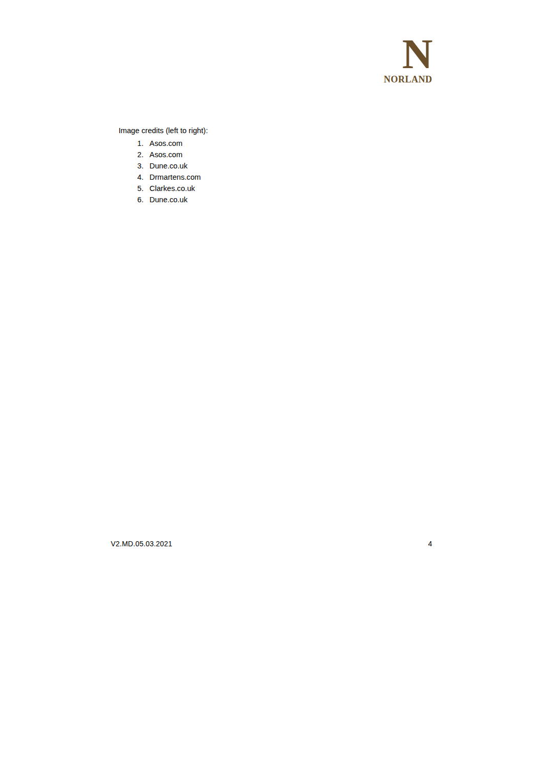N NORLAND
Image credits (left to right):
Asos.com
Asos.com
Dune.co.uk
Drmartens.com
Clarkes.co.uk
Dune.co.uk
V2.MD.05.03.2021 4